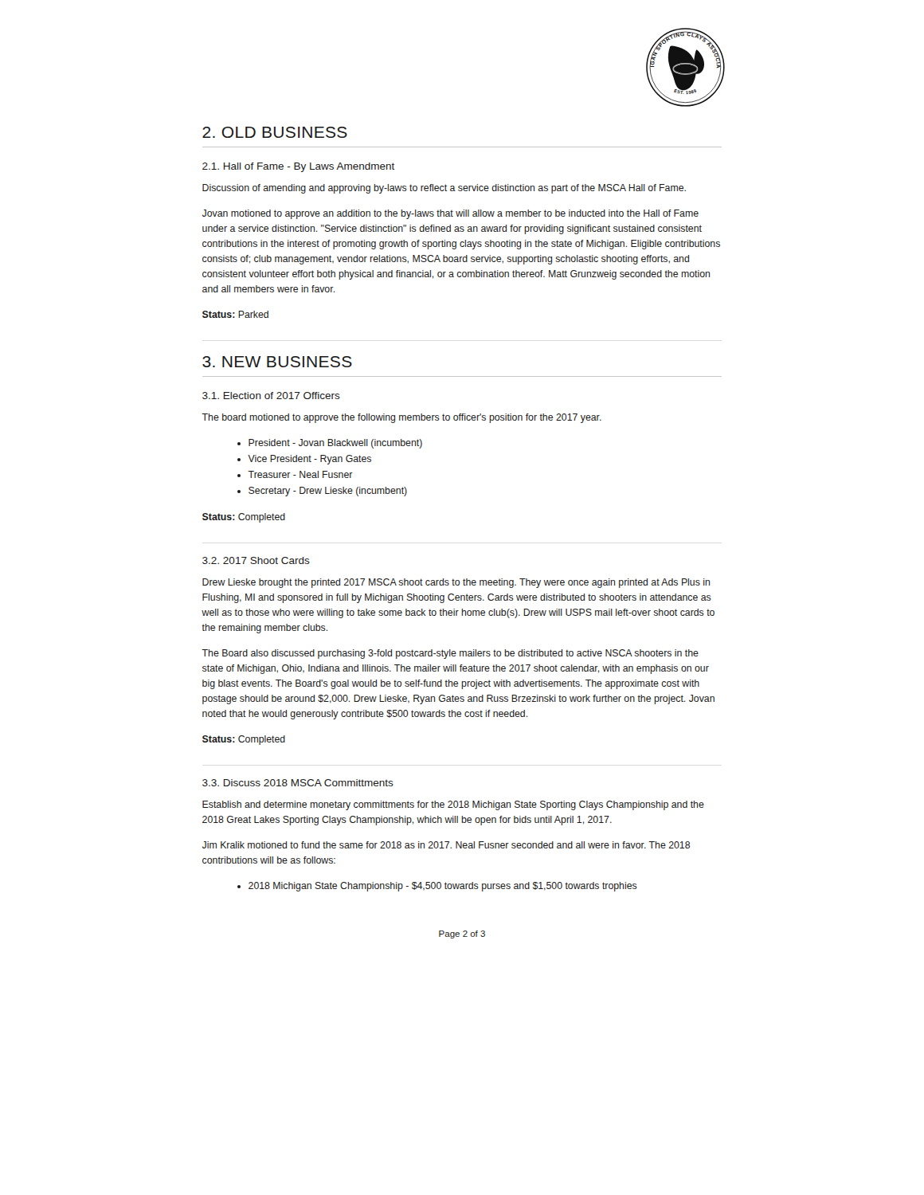MSCA MICHIGAN SPORTING CLAYS ASSOCIATION EST. 1989
2. OLD BUSINESS
2.1. Hall of Fame - By Laws Amendment
Discussion of amending and approving by-laws to reflect a service distinction as part of the MSCA Hall of Fame.
Jovan motioned to approve an addition to the by-laws that will allow a member to be inducted into the Hall of Fame under a service distinction. "Service distinction" is defined as an award for providing significant sustained consistent contributions in the interest of promoting growth of sporting clays shooting in the state of Michigan. Eligible contributions consists of; club management, vendor relations, MSCA board service, supporting scholastic shooting efforts, and consistent volunteer effort both physical and financial, or a combination thereof. Matt Grunzweig seconded the motion and all members were in favor.
Status: Parked
3. NEW BUSINESS
3.1. Election of 2017 Officers
The board motioned to approve the following members to officer's position for the 2017 year.
President - Jovan Blackwell (incumbent)
Vice President - Ryan Gates
Treasurer - Neal Fusner
Secretary - Drew Lieske (incumbent)
Status: Completed
3.2. 2017 Shoot Cards
Drew Lieske brought the printed 2017 MSCA shoot cards to the meeting. They were once again printed at Ads Plus in Flushing, MI and sponsored in full by Michigan Shooting Centers. Cards were distributed to shooters in attendance as well as to those who were willing to take some back to their home club(s). Drew will USPS mail left-over shoot cards to the remaining member clubs.
The Board also discussed purchasing 3-fold postcard-style mailers to be distributed to active NSCA shooters in the state of Michigan, Ohio, Indiana and Illinois. The mailer will feature the 2017 shoot calendar, with an emphasis on our big blast events. The Board's goal would be to self-fund the project with advertisements. The approximate cost with postage should be around $2,000. Drew Lieske, Ryan Gates and Russ Brzezinski to work further on the project. Jovan noted that he would generously contribute $500 towards the cost if needed.
Status: Completed
3.3. Discuss 2018 MSCA Committments
Establish and determine monetary committments for the 2018 Michigan State Sporting Clays Championship and the 2018 Great Lakes Sporting Clays Championship, which will be open for bids until April 1, 2017.
Jim Kralik motioned to fund the same for 2018 as in 2017. Neal Fusner seconded and all were in favor. The 2018 contributions will be as follows:
2018 Michigan State Championship - $4,500 towards purses and $1,500 towards trophies
Page 2 of 3